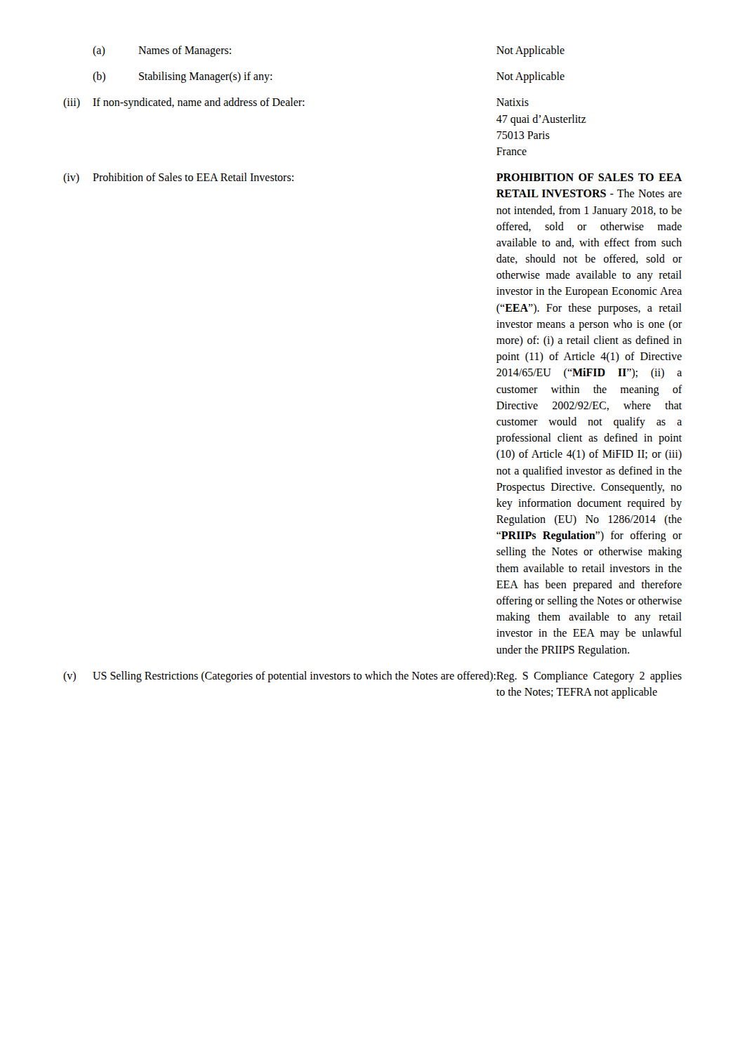| | (a) | Names of Managers: | Not Applicable |
| | (b) | Stabilising Manager(s) if any: | Not Applicable |
| (iii) | If non-syndicated, name and address of Dealer: | Natixis 47 quai d’Austerlitz 75013 Paris France |
| (iv) | Prohibition of Sales to EEA Retail Investors: | PROHIBITION OF SALES TO EEA RETAIL INVESTORS - The Notes are not intended, from 1 January 2018, to be offered, sold or otherwise made available to and, with effect from such date, should not be offered, sold or otherwise made available to any retail investor in the European Economic Area (“ EEA ”). For these purposes, a retail investor means a person who is one (or more) of: (i) a retail client as defined in point (11) of Article 4(1) of Directive 2014/65/EU (“ MiFID II ”); (ii) a customer within the meaning of Directive 2002/92/EC, where that customer would not qualify as a professional client as defined in point (10) of Article 4(1) of MiFID II; or (iii) not a qualified investor as defined in the Prospectus Directive. Consequently, no key information document required by Regulation (EU) No 1286/2014 (the “ PRIIPs Regulation ”) for offering or selling the Notes or otherwise making them available to retail investors in the EEA has been prepared and therefore offering or selling the Notes or otherwise making them available to any retail investor in the EEA may be unlawful under the PRIIPS Regulation. |
| (v) | US Selling Restrictions (Categories of potential investors to which the Notes are offered): | Reg. S Compliance Category 2 applies to the Notes; TEFRA not applicable |